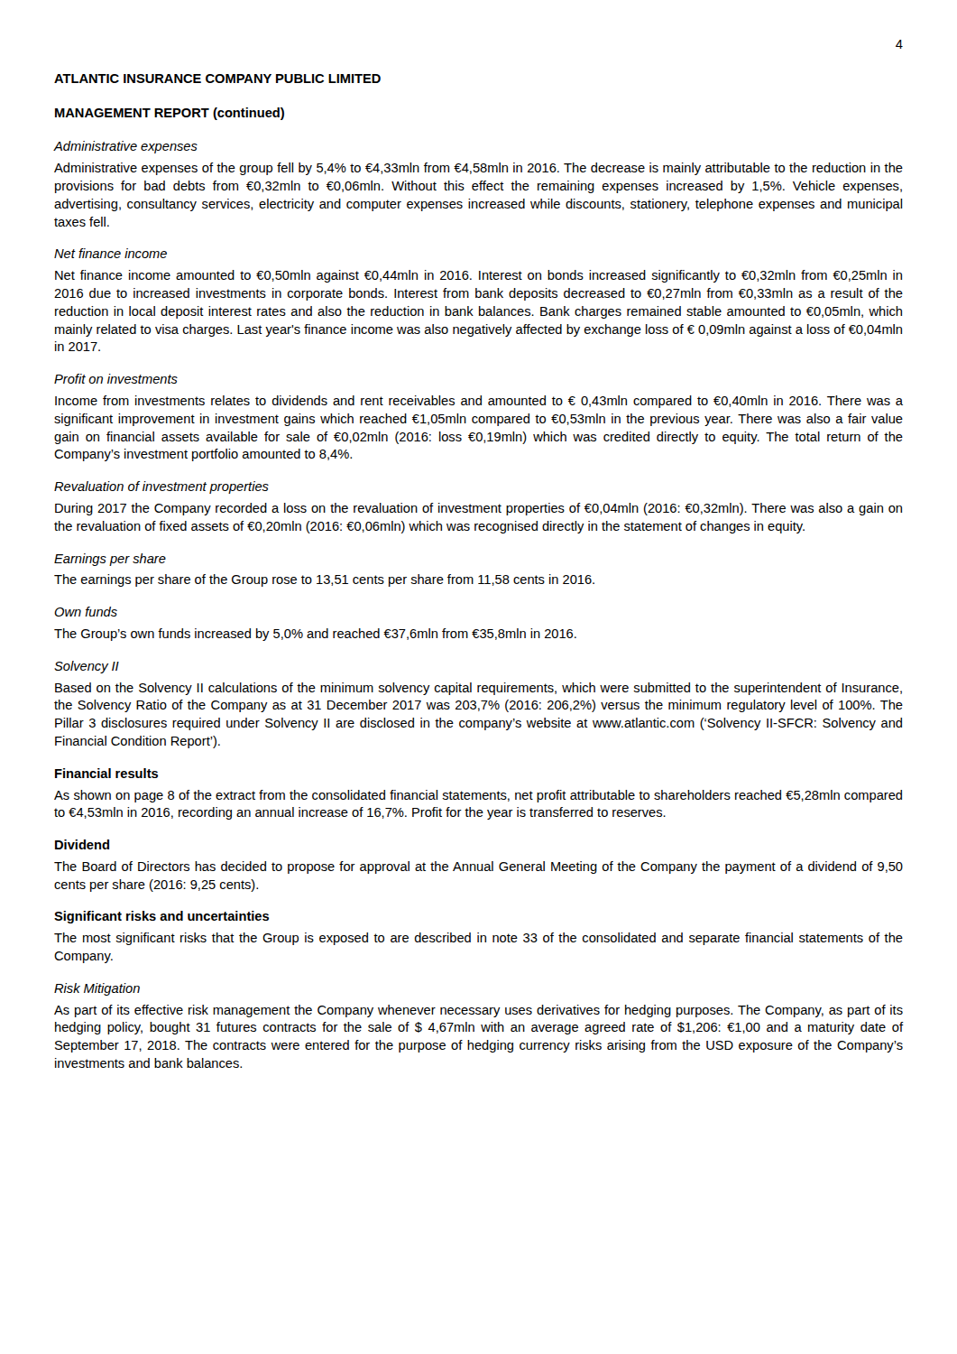4
Atlantic Insurance Company Public Limited
MANAGEMENT REPORT (continued)
Administrative expenses
Administrative expenses of the group fell by 5,4% to €4,33mln from €4,58mln in 2016. The decrease is mainly attributable to the reduction in the provisions for bad debts from €0,32mln to €0,06mln. Without this effect the remaining expenses increased by 1,5%. Vehicle expenses, advertising, consultancy services, electricity and computer expenses increased while discounts, stationery, telephone expenses and municipal taxes fell.
Net finance income
Net finance income amounted to €0,50mln against €0,44mln in 2016. Interest on bonds increased significantly to €0,32mln from €0,25mln in 2016 due to increased investments in corporate bonds. Interest from bank deposits decreased to €0,27mln from €0,33mln as a result of the reduction in local deposit interest rates and also the reduction in bank balances. Bank charges remained stable amounted to €0,05mln, which mainly related to visa charges. Last year's finance income was also negatively affected by exchange loss of € 0,09mln against a loss of €0,04mln in 2017.
Profit on investments
Income from investments relates to dividends and rent receivables and amounted to € 0,43mln compared to €0,40mln in 2016. There was a significant improvement in investment gains which reached €1,05mln compared to €0,53mln in the previous year. There was also a fair value gain on financial assets available for sale of €0,02mln (2016: loss €0,19mln) which was credited directly to equity. The total return of the Company’s investment portfolio amounted to 8,4%.
Revaluation of investment properties
During 2017 the Company recorded a loss on the revaluation of investment properties of €0,04mln (2016: €0,32mln). There was also a gain on the revaluation of fixed assets of €0,20mln (2016: €0,06mln) which was recognised directly in the statement of changes in equity.
Earnings per share
The earnings per share of the Group rose to 13,51 cents per share from 11,58 cents in 2016.
Own funds
The Group’s own funds increased by 5,0% and reached €37,6mln from €35,8mln in 2016.
Solvency II
Based on the Solvency II calculations of the minimum solvency capital requirements, which were submitted to the superintendent of Insurance, the Solvency Ratio of the Company as at 31 December 2017 was 203,7% (2016: 206,2%) versus the minimum regulatory level of 100%. The Pillar 3 disclosures required under Solvency II are disclosed in the company’s website at www.atlantic.com (‘Solvency II-SFCR: Solvency and Financial Condition Report’).
Financial results
As shown on page 8 of the extract from the consolidated financial statements, net profit attributable to shareholders reached €5,28mln compared to €4,53mln in 2016, recording an annual increase of 16,7%. Profit for the year is transferred to reserves.
Dividend
The Board of Directors has decided to propose for approval at the Annual General Meeting of the Company the payment of a dividend of 9,50 cents per share (2016: 9,25 cents).
Significant risks and uncertainties
The most significant risks that the Group is exposed to are described in note 33 of the consolidated and separate financial statements of the Company.
Risk Mitigation
As part of its effective risk management the Company whenever necessary uses derivatives for hedging purposes. The Company, as part of its hedging policy, bought 31 futures contracts for the sale of $ 4,67mln with an average agreed rate of $1,206: €1,00 and a maturity date of September 17, 2018. The contracts were entered for the purpose of hedging currency risks arising from the USD exposure of the Company’s investments and bank balances.